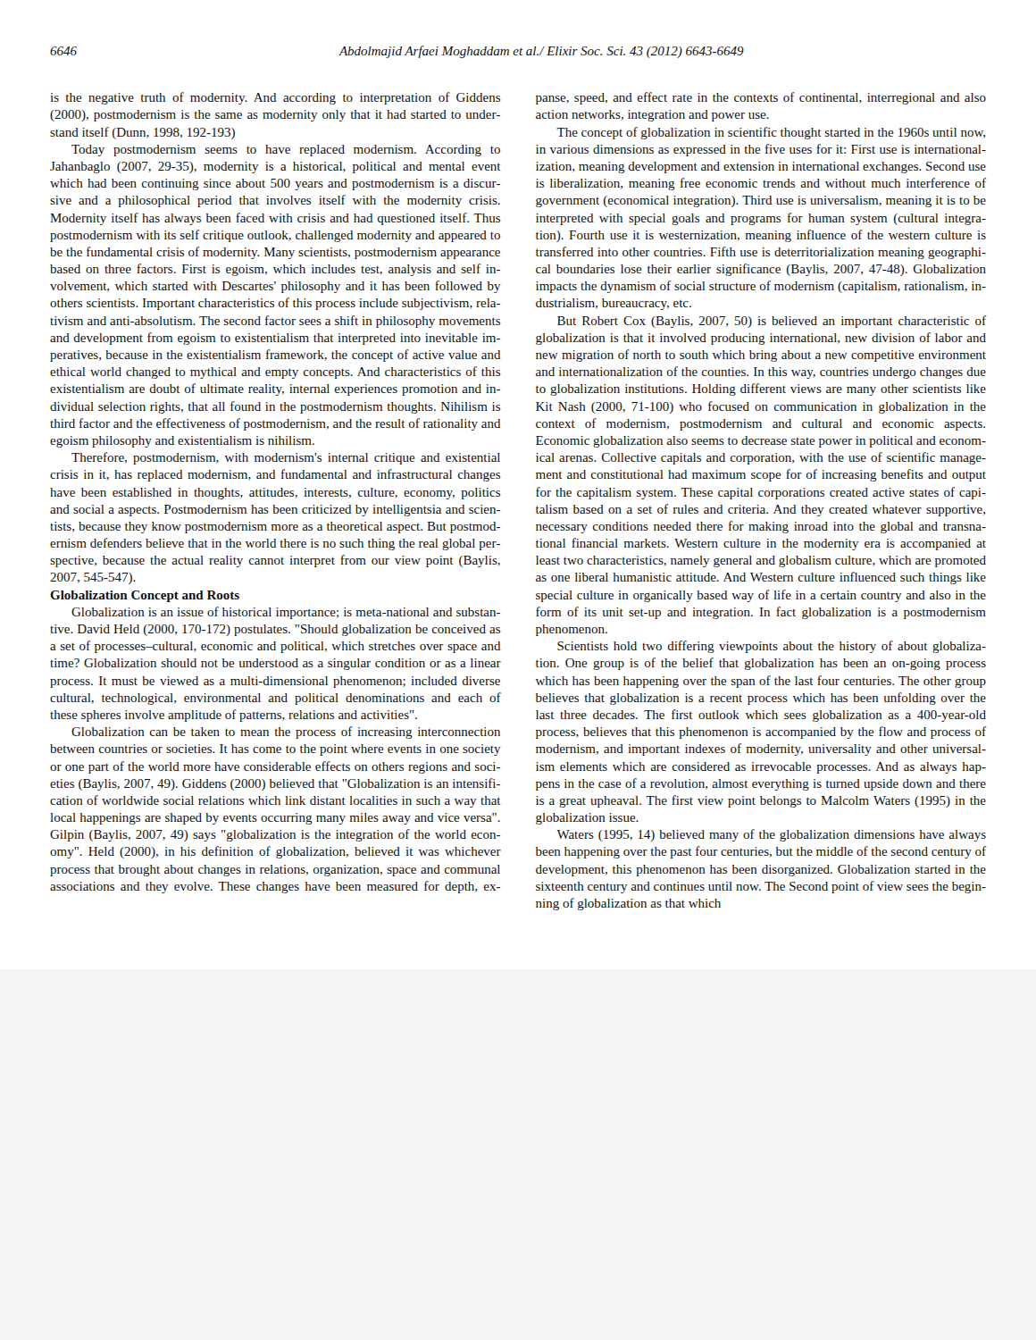6646 Abdolmajid Arfaei Moghaddam et al./ Elixir Soc. Sci. 43 (2012) 6643-6649
is the negative truth of modernity. And according to interpretation of Giddens (2000), postmodernism is the same as modernity only that it had started to understand itself (Dunn, 1998, 192-193)
Today postmodernism seems to have replaced modernism. According to Jahanbaglo (2007, 29-35), modernity is a historical, political and mental event which had been continuing since about 500 years and postmodernism is a discursive and a philosophical period that involves itself with the modernity crisis. Modernity itself has always been faced with crisis and had questioned itself. Thus postmodernism with its self critique outlook, challenged modernity and appeared to be the fundamental crisis of modernity. Many scientists, postmodernism appearance based on three factors. First is egoism, which includes test, analysis and self involvement, which started with Descartes' philosophy and it has been followed by others scientists. Important characteristics of this process include subjectivism, relativism and anti-absolutism. The second factor sees a shift in philosophy movements and development from egoism to existentialism that interpreted into inevitable imperatives, because in the existentialism framework, the concept of active value and ethical world changed to mythical and empty concepts. And characteristics of this existentialism are doubt of ultimate reality, internal experiences promotion and individual selection rights, that all found in the postmodernism thoughts. Nihilism is third factor and the effectiveness of postmodernism, and the result of rationality and egoism philosophy and existentialism is nihilism.
Therefore, postmodernism, with modernism's internal critique and existential crisis in it, has replaced modernism, and fundamental and infrastructural changes have been established in thoughts, attitudes, interests, culture, economy, politics and social a aspects. Postmodernism has been criticized by intelligentsia and scientists, because they know postmodernism more as a theoretical aspect. But postmodernism defenders believe that in the world there is no such thing the real global perspective, because the actual reality cannot interpret from our view point (Baylis, 2007, 545-547).
Globalization Concept and Roots
Globalization is an issue of historical importance; is meta-national and substantive. David Held (2000, 170-172) postulates. "Should globalization be conceived as a set of processes–cultural, economic and political, which stretches over space and time? Globalization should not be understood as a singular condition or as a linear process. It must be viewed as a multi-dimensional phenomenon; included diverse cultural, technological, environmental and political denominations and each of these spheres involve amplitude of patterns, relations and activities".
Globalization can be taken to mean the process of increasing interconnection between countries or societies. It has come to the point where events in one society or one part of the world more have considerable effects on others regions and societies (Baylis, 2007, 49). Giddens (2000) believed that "Globalization is an intensification of worldwide social relations which link distant localities in such a way that local happenings are shaped by events occurring many miles away and vice versa". Gilpin (Baylis, 2007, 49) says "globalization is the integration of the world economy". Held (2000), in his definition of globalization, believed it was whichever process that brought about changes in relations, organization, space and communal associations and they evolve. These changes have been measured for depth, expanse, speed, and effect rate in the contexts of continental, interregional and also action networks, integration and power use.
The concept of globalization in scientific thought started in the 1960s until now, in various dimensions as expressed in the five uses for it: First use is internationalization, meaning development and extension in international exchanges. Second use is liberalization, meaning free economic trends and without much interference of government (economical integration). Third use is universalism, meaning it is to be interpreted with special goals and programs for human system (cultural integration). Fourth use it is westernization, meaning influence of the western culture is transferred into other countries. Fifth use is deterritorialization meaning geographical boundaries lose their earlier significance (Baylis, 2007, 47-48). Globalization impacts the dynamism of social structure of modernism (capitalism, rationalism, industrialism, bureaucracy, etc.
But Robert Cox (Baylis, 2007, 50) is believed an important characteristic of globalization is that it involved producing international, new division of labor and new migration of north to south which bring about a new competitive environment and internationalization of the counties. In this way, countries undergo changes due to globalization institutions. Holding different views are many other scientists like Kit Nash (2000, 71-100) who focused on communication in globalization in the context of modernism, postmodernism and cultural and economic aspects. Economic globalization also seems to decrease state power in political and economical arenas. Collective capitals and corporation, with the use of scientific management and constitutional had maximum scope for of increasing benefits and output for the capitalism system. These capital corporations created active states of capitalism based on a set of rules and criteria. And they created whatever supportive, necessary conditions needed there for making inroad into the global and transnational financial markets. Western culture in the modernity era is accompanied at least two characteristics, namely general and globalism culture, which are promoted as one liberal humanistic attitude. And Western culture influenced such things like special culture in organically based way of life in a certain country and also in the form of its unit set-up and integration. In fact globalization is a postmodernism phenomenon.
Scientists hold two differing viewpoints about the history of about globalization. One group is of the belief that globalization has been an on-going process which has been happening over the span of the last four centuries. The other group believes that globalization is a recent process which has been unfolding over the last three decades. The first outlook which sees globalization as a 400-year-old process, believes that this phenomenon is accompanied by the flow and process of modernism, and important indexes of modernity, universality and other universalism elements which are considered as irrevocable processes. And as always happens in the case of a revolution, almost everything is turned upside down and there is a great upheaval. The first view point belongs to Malcolm Waters (1995) in the globalization issue.
Waters (1995, 14) believed many of the globalization dimensions have always been happening over the past four centuries, but the middle of the second century of development, this phenomenon has been disorganized. Globalization started in the sixteenth century and continues until now. The Second point of view sees the beginning of globalization as that which